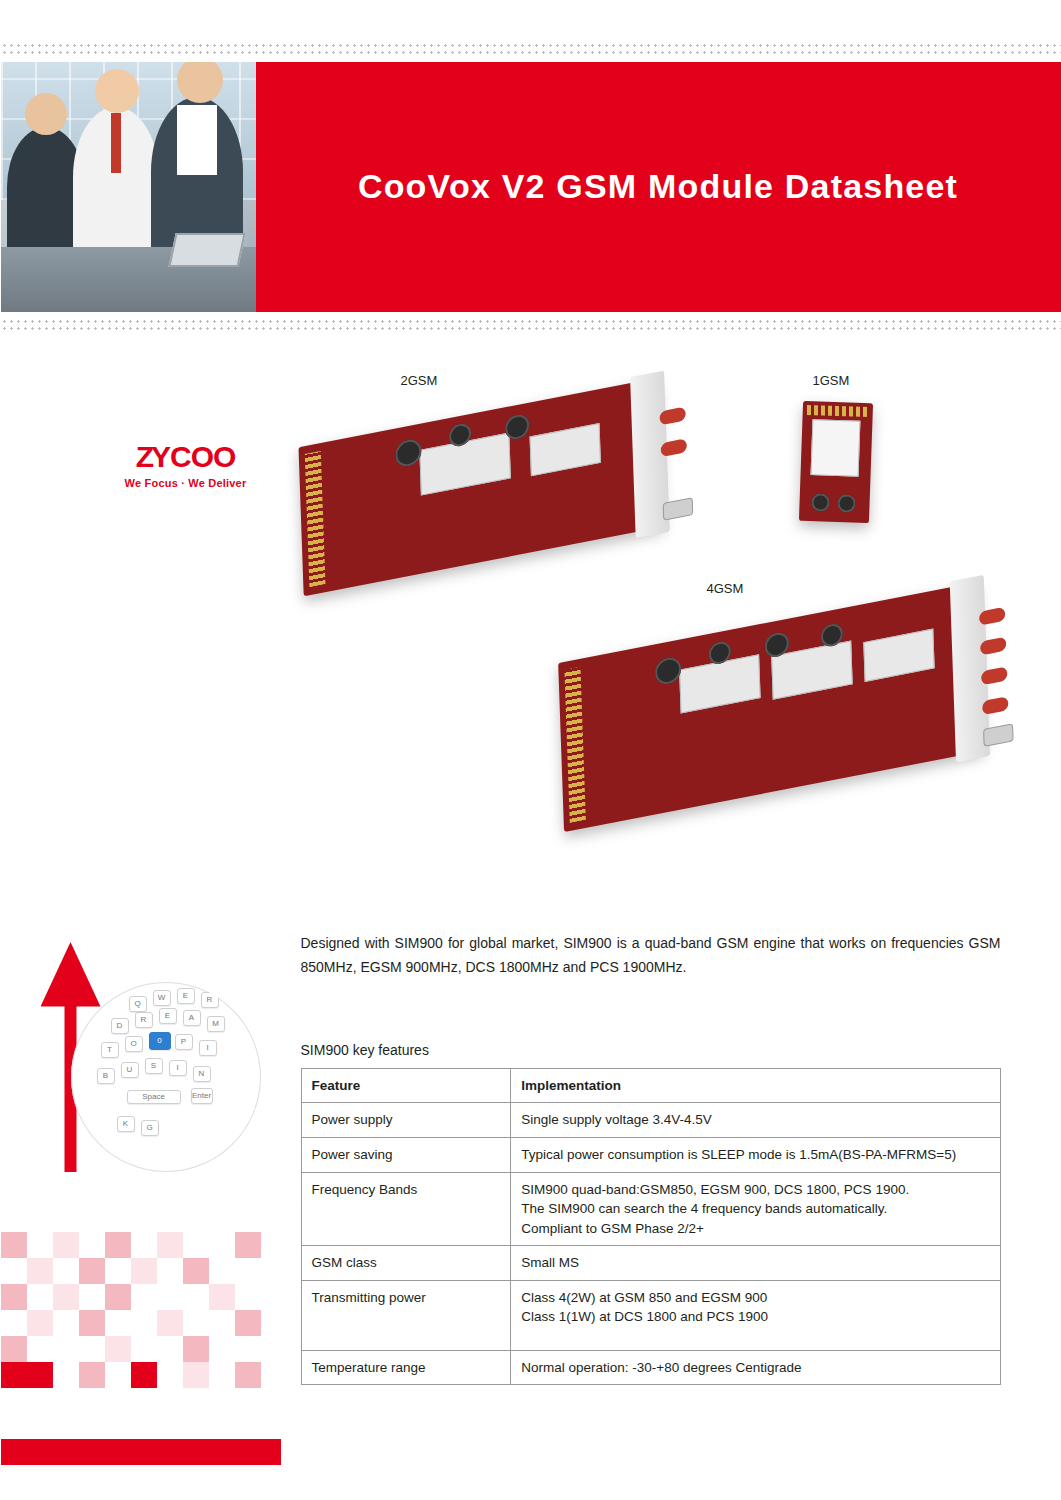CooVox V2 GSM Module Datasheet
ZYCOO
We Focus · We Deliver
2GSM
1GSM
4GSM
Q W E R D R E A M T O 0 P I B U S I N Space Enter K G
Designed with SIM900 for global market, SIM900 is a quad-band GSM engine that works on frequencies GSM 850MHz, EGSM 900MHz, DCS 1800MHz and PCS 1900MHz.
SIM900 key features
| Feature | Implementation |
| --- | --- |
| Power supply | Single supply voltage 3.4V-4.5V |
| Power saving | Typical power consumption is SLEEP mode is 1.5mA(BS-PA-MFRMS=5) |
| Frequency Bands | SIM900 quad-band:GSM850, EGSM 900, DCS 1800, PCS 1900. The SIM900 can search the 4 frequency bands automatically. Compliant to GSM Phase 2/2+ |
| GSM class | Small MS |
| Transmitting power | Class 4(2W) at GSM 850 and EGSM 900 Class 1(1W) at DCS 1800 and PCS 1900 |
| Temperature range | Normal operation: -30-+80 degrees Centigrade |